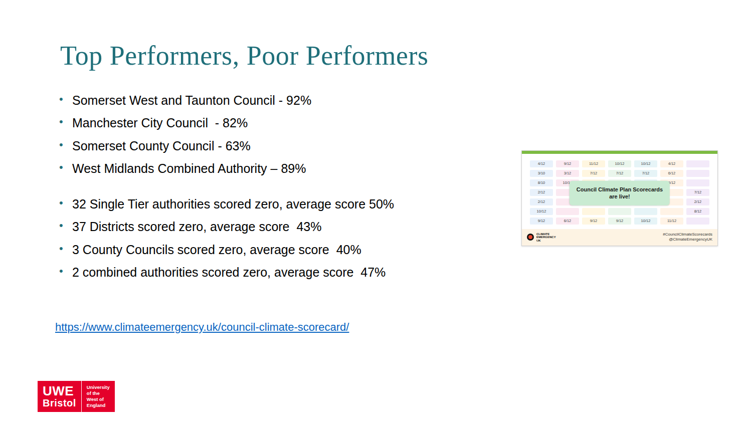Top Performers, Poor Performers
Somerset West and Taunton Council - 92%
Manchester City Council - 82%
Somerset County Council - 63%
West Midlands Combined Authority – 89%
32 Single Tier authorities scored zero, average score 50%
37 Districts scored zero, average score 43%
3 County Councils scored zero, average score 40%
2 combined authorities scored zero, average score 47%
https://www.climateemergency.uk/council-climate-scorecard/
| 4/12 | 9/12 | 11/12 | 10/12 | 10/12 | 4/12 | |
| 3/10 | 3/12 | 7/12 | 7/12 | 7/12 | 6/12 | |
| 8/10 | 10/12 | 8/12 | 5/12 | 6/12 | 6/12 | |
| 2/12 | | | | | | 7/12 |
| 2/12 | | | | | | 2/12 |
| 10/12 | | | | | | 8/12 |
| 9/12 | 6/12 | 9/12 | 9/12 | 10/12 | 11/12 | |
Council Climate Plan Scorecards
are live!
Climate
Emergency
UK
#CouncilClimateScorecards
@ClimateEmergencyUK
UWE
Bristol
University
of the
West of
England